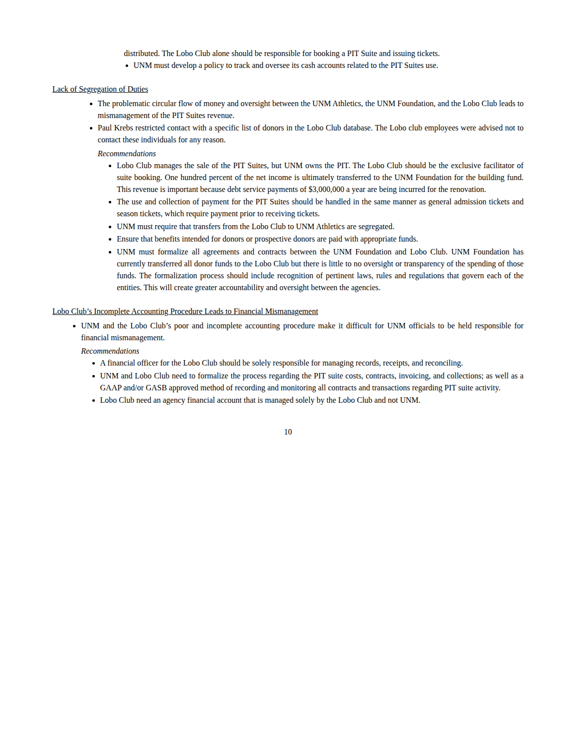distributed. The Lobo Club alone should be responsible for booking a PIT Suite and issuing tickets.
UNM must develop a policy to track and oversee its cash accounts related to the PIT Suites use.
Lack of Segregation of Duties
The problematic circular flow of money and oversight between the UNM Athletics, the UNM Foundation, and the Lobo Club leads to mismanagement of the PIT Suites revenue.
Paul Krebs restricted contact with a specific list of donors in the Lobo Club database. The Lobo club employees were advised not to contact these individuals for any reason.
Recommendations
Lobo Club manages the sale of the PIT Suites, but UNM owns the PIT. The Lobo Club should be the exclusive facilitator of suite booking. One hundred percent of the net income is ultimately transferred to the UNM Foundation for the building fund. This revenue is important because debt service payments of $3,000,000 a year are being incurred for the renovation.
The use and collection of payment for the PIT Suites should be handled in the same manner as general admission tickets and season tickets, which require payment prior to receiving tickets.
UNM must require that transfers from the Lobo Club to UNM Athletics are segregated.
Ensure that benefits intended for donors or prospective donors are paid with appropriate funds.
UNM must formalize all agreements and contracts between the UNM Foundation and Lobo Club. UNM Foundation has currently transferred all donor funds to the Lobo Club but there is little to no oversight or transparency of the spending of those funds. The formalization process should include recognition of pertinent laws, rules and regulations that govern each of the entities. This will create greater accountability and oversight between the agencies.
Lobo Club’s Incomplete Accounting Procedure Leads to Financial Mismanagement
UNM and the Lobo Club’s poor and incomplete accounting procedure make it difficult for UNM officials to be held responsible for financial mismanagement.
Recommendations
A financial officer for the Lobo Club should be solely responsible for managing records, receipts, and reconciling.
UNM and Lobo Club need to formalize the process regarding the PIT suite costs, contracts, invoicing, and collections; as well as a GAAP and/or GASB approved method of recording and monitoring all contracts and transactions regarding PIT suite activity.
Lobo Club need an agency financial account that is managed solely by the Lobo Club and not UNM.
10